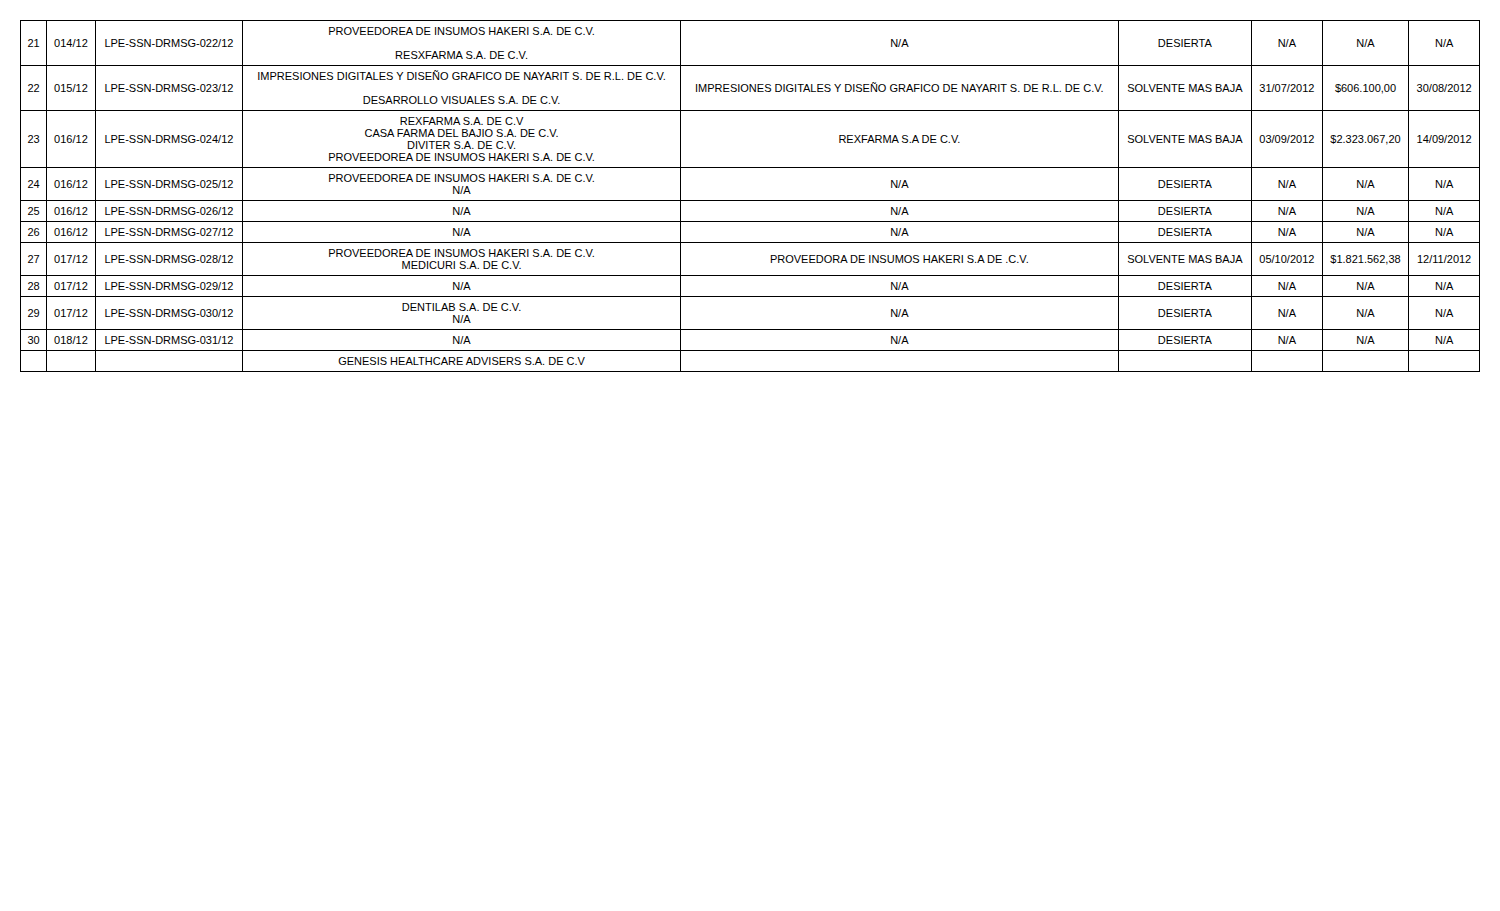| 21 | 014/12 | LPE-SSN-DRMSG-022/12 | PROVEEDOREA DE INSUMOS HAKERI S.A. DE C.V. RESXFARMA S.A. DE C.V. | N/A | DESIERTA | N/A | N/A | N/A |
| 22 | 015/12 | LPE-SSN-DRMSG-023/12 | IMPRESIONES DIGITALES Y DISEÑO GRAFICO DE NAYARIT S. DE R.L. DE C.V. DESARROLLO VISUALES S.A. DE C.V. | IMPRESIONES DIGITALES Y DISEÑO GRAFICO DE NAYARIT S. DE R.L. DE C.V. | SOLVENTE MAS BAJA | 31/07/2012 | $606.100,00 | 30/08/2012 |
| 23 | 016/12 | LPE-SSN-DRMSG-024/12 | REXFARMA S.A. DE C.V CASA FARMA DEL BAJIO S.A. DE C.V. DIVITER S.A. DE C.V. PROVEEDOREA DE INSUMOS HAKERI S.A. DE C.V. | REXFARMA S.A DE C.V. | SOLVENTE MAS BAJA | 03/09/2012 | $2.323.067,20 | 14/09/2012 |
| 24 | 016/12 | LPE-SSN-DRMSG-025/12 | PROVEEDOREA DE INSUMOS HAKERI S.A. DE C.V. N/A | N/A | DESIERTA | N/A | N/A | N/A |
| 25 | 016/12 | LPE-SSN-DRMSG-026/12 | N/A | N/A | DESIERTA | N/A | N/A | N/A |
| 26 | 016/12 | LPE-SSN-DRMSG-027/12 | N/A | N/A | DESIERTA | N/A | N/A | N/A |
| 27 | 017/12 | LPE-SSN-DRMSG-028/12 | PROVEEDOREA DE INSUMOS HAKERI S.A. DE C.V. MEDICURI S.A. DE C.V. | PROVEEDORA DE INSUMOS HAKERI S.A DE .C.V. | SOLVENTE MAS BAJA | 05/10/2012 | $1.821.562,38 | 12/11/2012 |
| 28 | 017/12 | LPE-SSN-DRMSG-029/12 | N/A | N/A | DESIERTA | N/A | N/A | N/A |
| 29 | 017/12 | LPE-SSN-DRMSG-030/12 | DENTILAB S.A. DE C.V. N/A | N/A | DESIERTA | N/A | N/A | N/A |
| 30 | 018/12 | LPE-SSN-DRMSG-031/12 | N/A | N/A | DESIERTA | N/A | N/A | N/A |
| | | | GENESIS HEALTHCARE ADVISERS S.A. DE C.V | | | | | |